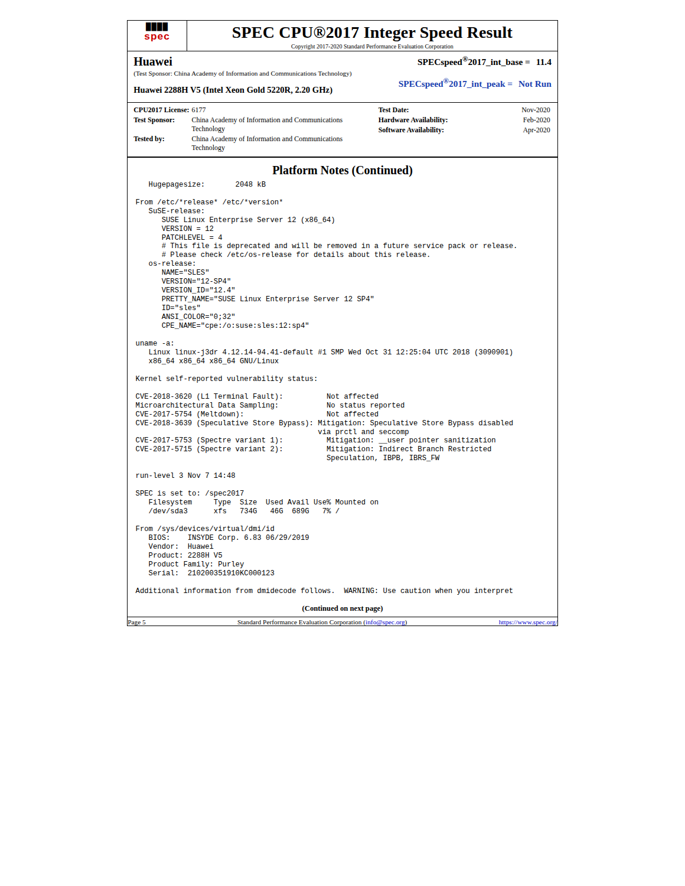████
spec
SPEC CPU®2017 Integer Speed Result
Copyright 2017-2020 Standard Performance Evaluation Corporation
Huawei
(Test Sponsor: China Academy of Information and Communications Technology)
Huawei 2288H V5 (Intel Xeon Gold 5220R, 2.20 GHz)
SPECspeed®2017_int_base =11.4
SPECspeed®2017_int_peak =Not Run
| CPU2017 License: | 6177 |
| Test Sponsor: | China Academy of Information and Communications Technology |
| Tested by: | China Academy of Information and Communications Technology |
| Test Date: | Nov-2020 |
| Hardware Availability: | Feb-2020 |
| Software Availability: | Apr-2020 |
Platform Notes (Continued)
    Hugepagesize:       2048 kB

 From /etc/*release* /etc/*version*
    SuSE-release:
       SUSE Linux Enterprise Server 12 (x86_64)
       VERSION = 12
       PATCHLEVEL = 4
       # This file is deprecated and will be removed in a future service pack or release.
       # Please check /etc/os-release for details about this release.
    os-release:
       NAME="SLES"
       VERSION="12-SP4"
       VERSION_ID="12.4"
       PRETTY_NAME="SUSE Linux Enterprise Server 12 SP4"
       ID="sles"
       ANSI_COLOR="0;32"
       CPE_NAME="cpe:/o:suse:sles:12:sp4"

 uname -a:
    Linux linux-j3dr 4.12.14-94.41-default #1 SMP Wed Oct 31 12:25:04 UTC 2018 (3090901)
    x86_64 x86_64 x86_64 GNU/Linux

 Kernel self-reported vulnerability status:

 CVE-2018-3620 (L1 Terminal Fault):          Not affected
 Microarchitectural Data Sampling:           No status reported
 CVE-2017-5754 (Meltdown):                   Not affected
 CVE-2018-3639 (Speculative Store Bypass): Mitigation: Speculative Store Bypass disabled
                                           via prctl and seccomp
 CVE-2017-5753 (Spectre variant 1):          Mitigation: __user pointer sanitization
 CVE-2017-5715 (Spectre variant 2):          Mitigation: Indirect Branch Restricted
                                             Speculation, IBPB, IBRS_FW

 run-level 3 Nov 7 14:48

 SPEC is set to: /spec2017
    Filesystem     Type  Size  Used Avail Use% Mounted on
    /dev/sda3      xfs   734G   46G  689G   7% /

 From /sys/devices/virtual/dmi/id
    BIOS:    INSYDE Corp. 6.83 06/29/2019
    Vendor:  Huawei
    Product: 2288H V5
    Product Family: Purley
    Serial:  210200351910KC000123

 Additional information from dmidecode follows.  WARNING: Use caution when you interpret
(Continued on next page)
Page 5
Standard Performance Evaluation Corporation (info@spec.org)
https://www.spec.org/